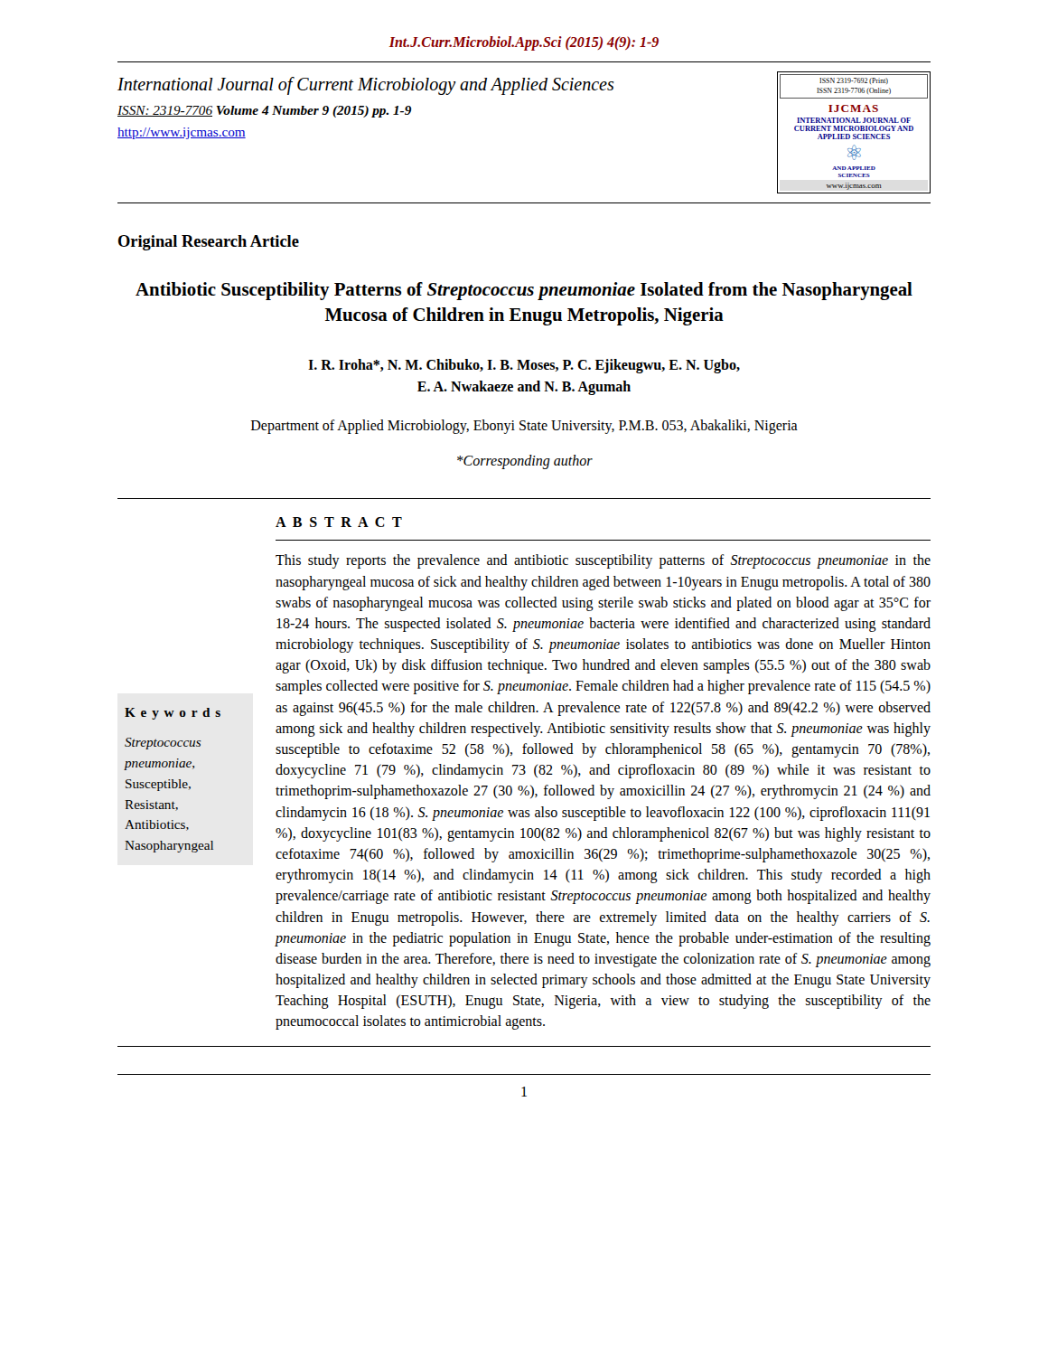Int.J.Curr.Microbiol.App.Sci (2015) 4(9): 1-9
International Journal of Current Microbiology and Applied Sciences
ISSN: 2319-7706 Volume 4 Number 9 (2015) pp. 1-9
http://www.ijcmas.com
ISSN 2319-7692 (Print)
ISSN 2319-7706 (Online)
IJCMAS
INTERNATIONAL JOURNAL OF
CURRENT MICROBIOLOGY AND
APPLIED SCIENCES
⚛
AND APPLIED
SCIENCES
www.ijcmas.com
Original Research Article
Antibiotic Susceptibility Patterns of Streptococcus pneumoniae Isolated from the Nasopharyngeal Mucosa of Children in Enugu Metropolis, Nigeria
I. R. Iroha*, N. M. Chibuko, I. B. Moses, P. C. Ejikeugwu, E. N. Ugbo,
E. A. Nwakaeze and N. B. Agumah
Department of Applied Microbiology, Ebonyi State University, P.M.B. 053, Abakaliki, Nigeria
*Corresponding author
K e y w o r d s
Streptococcus pneumoniae,
Susceptible,
Resistant,
Antibiotics,
Nasopharyngeal
A B S T R A C T
This study reports the prevalence and antibiotic susceptibility patterns of Streptococcus pneumoniae in the nasopharyngeal mucosa of sick and healthy children aged between 1-10years in Enugu metropolis. A total of 380 swabs of nasopharyngeal mucosa was collected using sterile swab sticks and plated on blood agar at 35°C for 18-24 hours. The suspected isolated S. pneumoniae bacteria were identified and characterized using standard microbiology techniques. Susceptibility of S. pneumoniae isolates to antibiotics was done on Mueller Hinton agar (Oxoid, Uk) by disk diffusion technique. Two hundred and eleven samples (55.5 %) out of the 380 swab samples collected were positive for S. pneumoniae. Female children had a higher prevalence rate of 115 (54.5 %) as against 96(45.5 %) for the male children. A prevalence rate of 122(57.8 %) and 89(42.2 %) were observed among sick and healthy children respectively. Antibiotic sensitivity results show that S. pneumoniae was highly susceptible to cefotaxime 52 (58 %), followed by chloramphenicol 58 (65 %), gentamycin 70 (78%), doxycycline 71 (79 %), clindamycin 73 (82 %), and ciprofloxacin 80 (89 %) while it was resistant to trimethoprim-sulphamethoxazole 27 (30 %), followed by amoxicillin 24 (27 %), erythromycin 21 (24 %) and clindamycin 16 (18 %). S. pneumoniae was also susceptible to leavofloxacin 122 (100 %), ciprofloxacin 111(91 %), doxycycline 101(83 %), gentamycin 100(82 %) and chloramphenicol 82(67 %) but was highly resistant to cefotaxime 74(60 %), followed by amoxicillin 36(29 %); trimethoprime-sulphamethoxazole 30(25 %), erythromycin 18(14 %), and clindamycin 14 (11 %) among sick children. This study recorded a high prevalence/carriage rate of antibiotic resistant Streptococcus pneumoniae among both hospitalized and healthy children in Enugu metropolis. However, there are extremely limited data on the healthy carriers of S. pneumoniae in the pediatric population in Enugu State, hence the probable under-estimation of the resulting disease burden in the area. Therefore, there is need to investigate the colonization rate of S. pneumoniae among hospitalized and healthy children in selected primary schools and those admitted at the Enugu State University Teaching Hospital (ESUTH), Enugu State, Nigeria, with a view to studying the susceptibility of the pneumococcal isolates to antimicrobial agents.
1